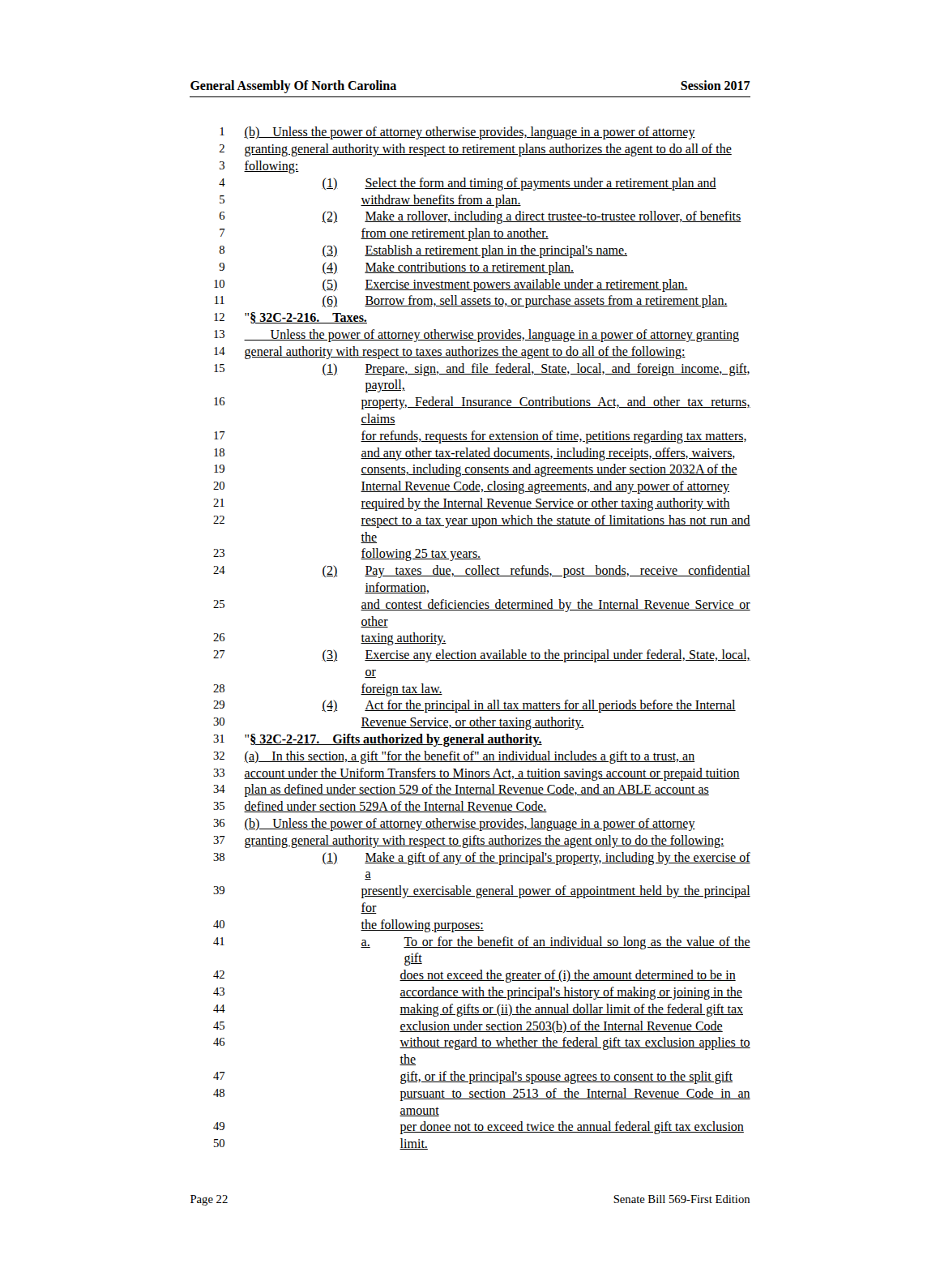General Assembly Of North Carolina
Session 2017
(b) Unless the power of attorney otherwise provides, language in a power of attorney
granting general authority with respect to retirement plans authorizes the agent to do all of the
following:
(1) Select the form and timing of payments under a retirement plan and
withdraw benefits from a plan.
(2) Make a rollover, including a direct trustee-to-trustee rollover, of benefits
from one retirement plan to another.
(3) Establish a retirement plan in the principal's name.
(4) Make contributions to a retirement plan.
(5) Exercise investment powers available under a retirement plan.
(6) Borrow from, sell assets to, or purchase assets from a retirement plan.
"§ 32C-2-216. Taxes.
  Unless the power of attorney otherwise provides, language in a power of attorney granting
general authority with respect to taxes authorizes the agent to do all of the following:
(1) Prepare, sign, and file federal, State, local, and foreign income, gift, payroll,
property, Federal Insurance Contributions Act, and other tax returns, claims
for refunds, requests for extension of time, petitions regarding tax matters,
and any other tax-related documents, including receipts, offers, waivers,
consents, including consents and agreements under section 2032A of the
Internal Revenue Code, closing agreements, and any power of attorney
required by the Internal Revenue Service or other taxing authority with
respect to a tax year upon which the statute of limitations has not run and the
following 25 tax years.
(2) Pay taxes due, collect refunds, post bonds, receive confidential information,
and contest deficiencies determined by the Internal Revenue Service or other
taxing authority.
(3) Exercise any election available to the principal under federal, State, local, or
foreign tax law.
(4) Act for the principal in all tax matters for all periods before the Internal
Revenue Service, or other taxing authority.
"§ 32C-2-217. Gifts authorized by general authority.
(a) In this section, a gift "for the benefit of" an individual includes a gift to a trust, an
account under the Uniform Transfers to Minors Act, a tuition savings account or prepaid tuition
plan as defined under section 529 of the Internal Revenue Code, and an ABLE account as
defined under section 529A of the Internal Revenue Code.
(b) Unless the power of attorney otherwise provides, language in a power of attorney
granting general authority with respect to gifts authorizes the agent only to do the following:
(1) Make a gift of any of the principal's property, including by the exercise of a
presently exercisable general power of appointment held by the principal for
the following purposes:
a. To or for the benefit of an individual so long as the value of the gift
does not exceed the greater of (i) the amount determined to be in
accordance with the principal's history of making or joining in the
making of gifts or (ii) the annual dollar limit of the federal gift tax
exclusion under section 2503(b) of the Internal Revenue Code
without regard to whether the federal gift tax exclusion applies to the
gift, or if the principal's spouse agrees to consent to the split gift
pursuant to section 2513 of the Internal Revenue Code in an amount
per donee not to exceed twice the annual federal gift tax exclusion
limit.
Page 22
Senate Bill 569-First Edition